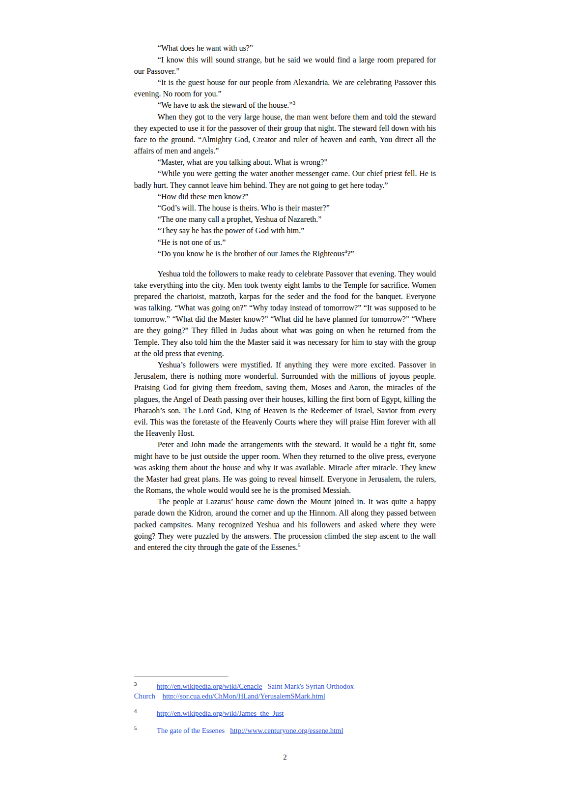“What does he want with us?”
“I know this will sound strange, but he said we would find a large room prepared for our Passover.”
“It is the guest house for our people from Alexandria. We are celebrating Passover this evening. No room for you.”
“We have to ask the steward of the house.”3
When they got to the very large house, the man went before them and told the steward they expected to use it for the passover of their group that night. The steward fell down with his face to the ground. “Almighty God, Creator and ruler of heaven and earth, You direct all the affairs of men and angels.”
“Master, what are you talking about. What is wrong?”
“While you were getting the water another messenger came. Our chief priest fell. He is badly hurt. They cannot leave him behind. They are not going to get here today.”
“How did these men know?”
“God’s will. The house is theirs. Who is their master?”
“The one many call a prophet, Yeshua of Nazareth.”
“They say he has the power of God with him.”
“He is not one of us.”
“Do you know he is the brother of our James the Righteous4?”
Yeshua told the followers to make ready to celebrate Passover that evening. They would take everything into the city. Men took twenty eight lambs to the Temple for sacrifice. Women prepared the charioist, matzoth, karpas for the seder and the food for the banquet. Everyone was talking. “What was going on?” “Why today instead of tomorrow?” “It was supposed to be tomorrow.” “What did the Master know?” “What did he have planned for tomorrow?” “Where are they going?” They filled in Judas about what was going on when he returned from the Temple. They also told him the the Master said it was necessary for him to stay with the group at the old press that evening.
Yeshua’s followers were mystified. If anything they were more excited. Passover in Jerusalem, there is nothing more wonderful. Surrounded with the millions of joyous people. Praising God for giving them freedom, saving them, Moses and Aaron, the miracles of the plagues, the Angel of Death passing over their houses, killing the first born of Egypt, killing the Pharaoh’s son. The Lord God, King of Heaven is the Redeemer of Israel, Savior from every evil. This was the foretaste of the Heavenly Courts where they will praise Him forever with all the Heavenly Host.
Peter and John made the arrangements with the steward. It would be a tight fit, some might have to be just outside the upper room. When they returned to the olive press, everyone was asking them about the house and why it was available. Miracle after miracle. They knew the Master had great plans. He was going to reveal himself. Everyone in Jerusalem, the rulers, the Romans, the whole would would see he is the promised Messiah.
The people at Lazarus’ house came down the Mount joined in. It was quite a happy parade down the Kidron, around the corner and up the Hinnom. All along they passed between packed campsites. Many recognized Yeshua and his followers and asked where they were going? They were puzzled by the answers. The procession climbed the step ascent to the wall and entered the city through the gate of the Essenes.5
3 http://en.wikipedia.org/wiki/Cenacle Saint Mark's Syrian Orthodox Church http://sor.cua.edu/ChMon/HLand/YerusalemSMark.html
4 http://en.wikipedia.org/wiki/James_the_Just
5 The gate of the Essenes http://www.centuryone.org/essene.html
2